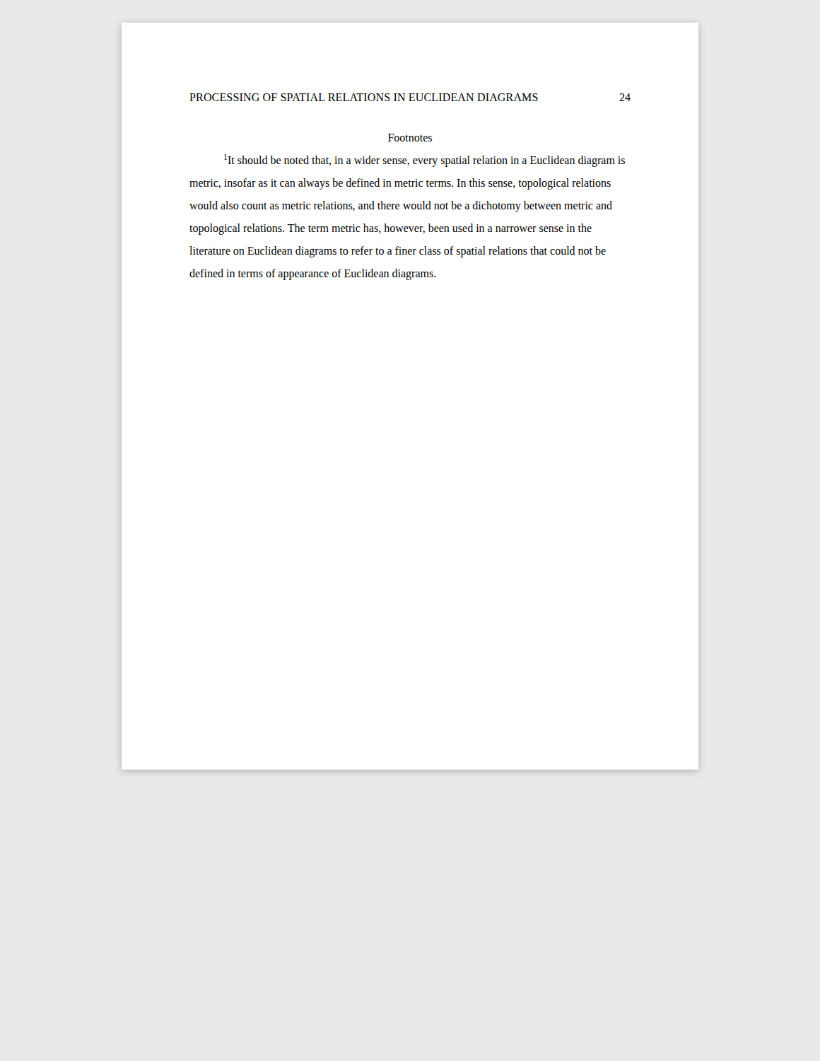Processing of Spatial Relations in Euclidean Diagrams 24
Footnotes
1It should be noted that, in a wider sense, every spatial relation in a Euclidean diagram is metric, insofar as it can always be defined in metric terms. In this sense, topological relations would also count as metric relations, and there would not be a dichotomy between metric and topological relations. The term metric has, however, been used in a narrower sense in the literature on Euclidean diagrams to refer to a finer class of spatial relations that could not be defined in terms of appearance of Euclidean diagrams.